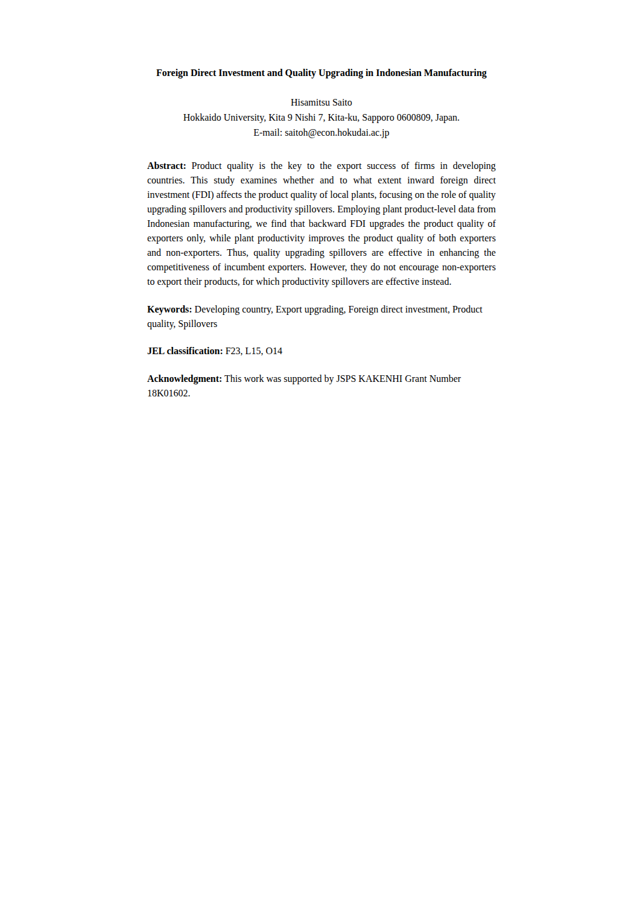Foreign Direct Investment and Quality Upgrading in Indonesian Manufacturing
Hisamitsu Saito Hokkaido University, Kita 9 Nishi 7, Kita-ku, Sapporo 0600809, Japan. E-mail: saitoh@econ.hokudai.ac.jp
Abstract: Product quality is the key to the export success of firms in developing countries. This study examines whether and to what extent inward foreign direct investment (FDI) affects the product quality of local plants, focusing on the role of quality upgrading spillovers and productivity spillovers. Employing plant product-level data from Indonesian manufacturing, we find that backward FDI upgrades the product quality of exporters only, while plant productivity improves the product quality of both exporters and non-exporters. Thus, quality upgrading spillovers are effective in enhancing the competitiveness of incumbent exporters. However, they do not encourage non-exporters to export their products, for which productivity spillovers are effective instead.
Keywords: Developing country, Export upgrading, Foreign direct investment, Product quality, Spillovers
JEL classification: F23, L15, O14
Acknowledgment: This work was supported by JSPS KAKENHI Grant Number 18K01602.